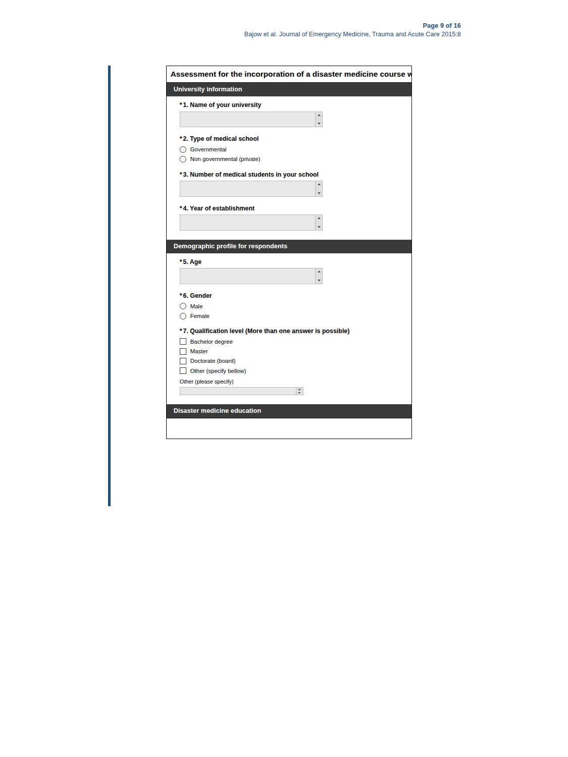Page 9 of 16
Bajow et al. Journal of Emergency Medicine, Trauma and Acute Care 2015:8
Assessment for the incorporation of a disaster medicine course within the
University information
*1. Name of your university
*2. Type of medical school
Governmental
Non governmental (private)
*3. Number of medical students in your school
*4. Year of establishment
Demographic profile for respondents
*5. Age
*6. Gender
Male
Female
*7. Qualification level (More than one answer is possible)
Bachelor degree
Master
Doctorate (board)
Other (specify bellow)
Other (please specify)
Disaster medicine education